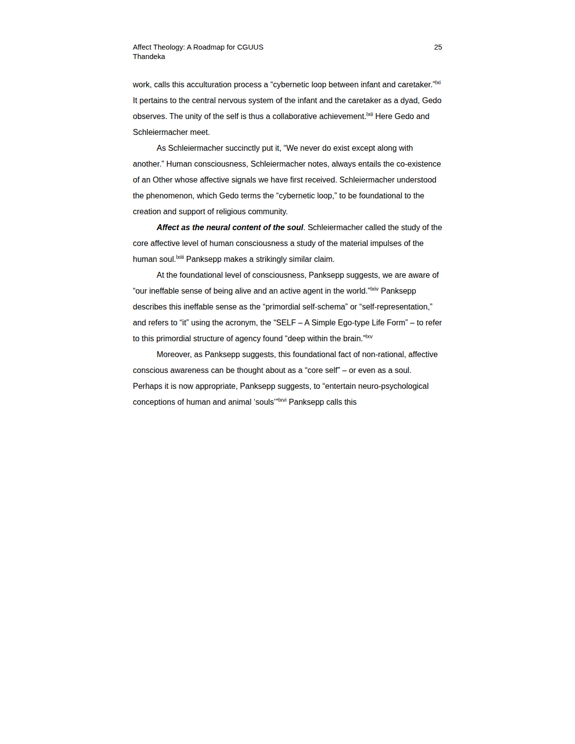25 Affect Theology: A Roadmap for CGUUS Thandeka
work, calls this acculturation process a “cybernetic loop between infant and caretaker.”lxi It pertains to the central nervous system of the infant and the caretaker as a dyad, Gedo observes. The unity of the self is thus a collaborative achievement.lxii Here Gedo and Schleiermacher meet.
As Schleiermacher succinctly put it, “We never do exist except along with another.” Human consciousness, Schleiermacher notes, always entails the co-existence of an Other whose affective signals we have first received. Schleiermacher understood the phenomenon, which Gedo terms the “cybernetic loop,” to be foundational to the creation and support of religious community.
Affect as the neural content of the soul. Schleiermacher called the study of the core affective level of human consciousness a study of the material impulses of the human soul.lxiii Panksepp makes a strikingly similar claim.
At the foundational level of consciousness, Panksepp suggests, we are aware of “our ineffable sense of being alive and an active agent in the world.”lxiv Panksepp describes this ineffable sense as the “primordial self-schema” or “self-representation,” and refers to “it” using the acronym, the “SELF – A Simple Ego-type Life Form” – to refer to this primordial structure of agency found “deep within the brain.”lxv
Moreover, as Panksepp suggests, this foundational fact of non-rational, affective conscious awareness can be thought about as a “core self” – or even as a soul. Perhaps it is now appropriate, Panksepp suggests, to “entertain neuro-psychological conceptions of human and animal ‘souls’”lxvi Panksepp calls this